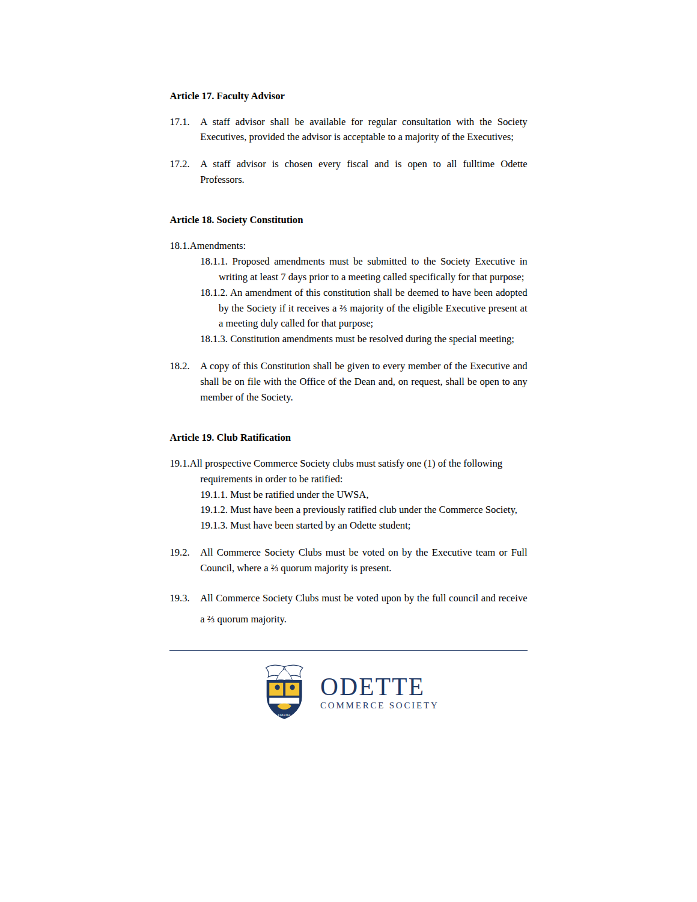Article 17. Faculty Advisor
17.1. A staff advisor shall be available for regular consultation with the Society Executives, provided the advisor is acceptable to a majority of the Executives;
17.2. A staff advisor is chosen every fiscal and is open to all fulltime Odette Professors.
Article 18. Society Constitution
18.1. Amendments:
18.1.1. Proposed amendments must be submitted to the Society Executive in writing at least 7 days prior to a meeting called specifically for that purpose;
18.1.2. An amendment of this constitution shall be deemed to have been adopted by the Society if it receives a ⅔ majority of the eligible Executive present at a meeting duly called for that purpose;
18.1.3. Constitution amendments must be resolved during the special meeting;
18.2. A copy of this Constitution shall be given to every member of the Executive and shall be on file with the Office of the Dean and, on request, shall be open to any member of the Society.
Article 19. Club Ratification
19.1. All prospective Commerce Society clubs must satisfy one (1) of the following requirements in order to be ratified:
19.1.1. Must be ratified under the UWSA,
19.1.2. Must have been a previously ratified club under the Commerce Society,
19.1.3. Must have been started by an Odette student;
19.2. All Commerce Society Clubs must be voted on by the Executive team or Full Council, where a ⅔ quorum majority is present.
19.3. All Commerce Society Clubs must be voted upon by the full council and receive a ⅔ quorum majority.
Odette
ODETTE COMMERCE SOCIETY